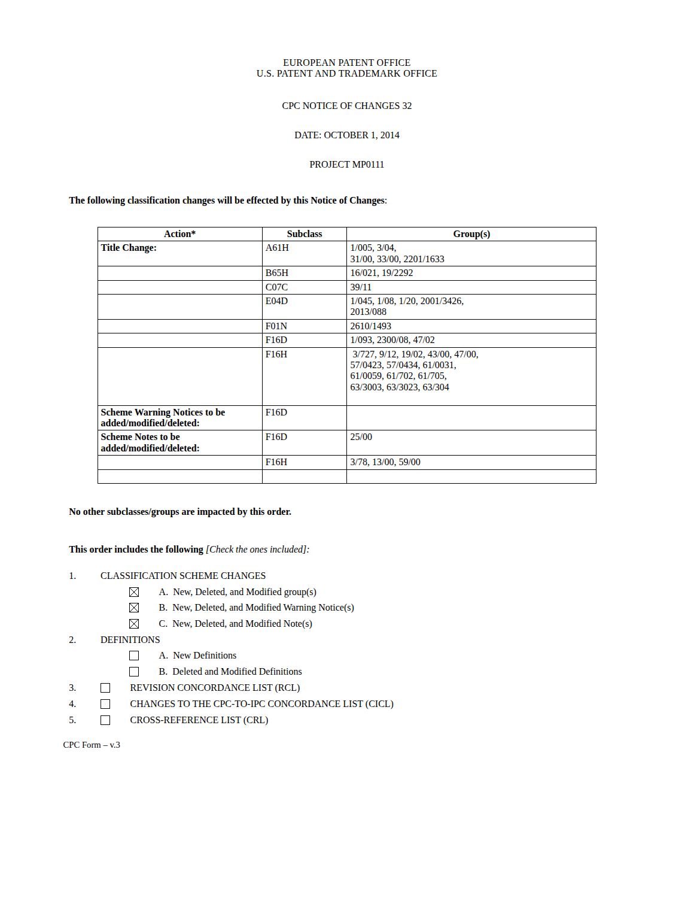EUROPEAN PATENT OFFICE
U.S. PATENT AND TRADEMARK OFFICE
CPC NOTICE OF CHANGES 32
DATE: OCTOBER 1, 2014
PROJECT MP0111
The following classification changes will be effected by this Notice of Changes:
| Action* | Subclass | Group(s) |
| --- | --- | --- |
| Title Change: | A61H | 1/005, 3/04, 31/00, 33/00, 2201/1633 |
| | B65H | 16/021, 19/2292 |
| | C07C | 39/11 |
| | E04D | 1/045, 1/08, 1/20, 2001/3426, 2013/088 |
| | F01N | 2610/1493 |
| | F16D | 1/093, 2300/08, 47/02 |
| | F16H | 3/727, 9/12, 19/02, 43/00, 47/00, 57/0423, 57/0434, 61/0031, 61/0059, 61/702, 61/705, 63/3003, 63/3023, 63/304 |
| Scheme Warning Notices to be added/modified/deleted: | F16D | |
| Scheme Notes to be added/modified/deleted: | F16D | 25/00 |
| | F16H | 3/78, 13/00, 59/00 |
No other subclasses/groups are impacted by this order.
This order includes the following [Check the ones included]:
1. CLASSIFICATION SCHEME CHANGES
A. New, Deleted, and Modified group(s)
B. New, Deleted, and Modified Warning Notice(s)
C. New, Deleted, and Modified Note(s)
2. DEFINITIONS
A. New Definitions
B. Deleted and Modified Definitions
3. REVISION CONCORDANCE LIST (RCL)
4. CHANGES TO THE CPC-TO-IPC CONCORDANCE LIST (CICL)
5. CROSS-REFERENCE LIST (CRL)
CPC Form – v.3